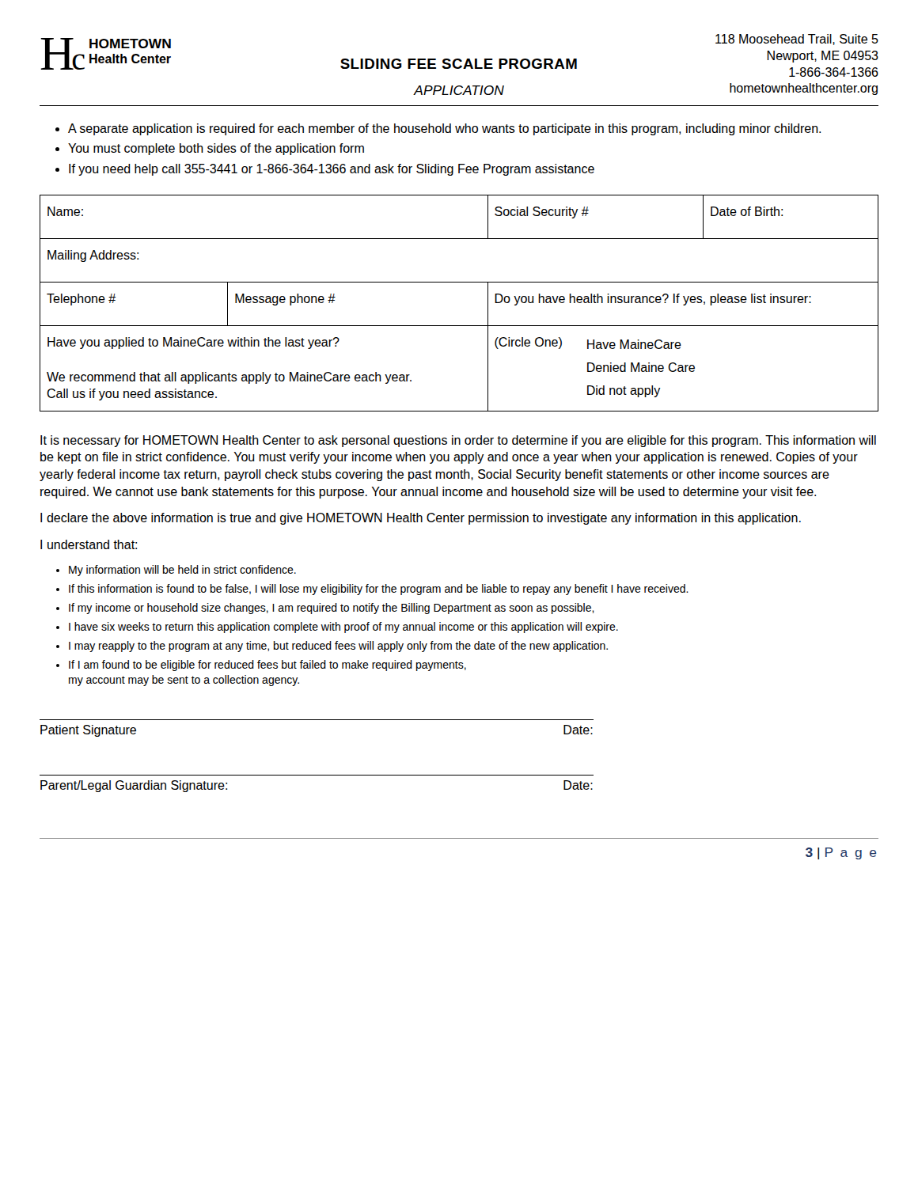Hc
HOMETOWN
Health Center
SLIDING FEE SCALE PROGRAM
APPLICATION
118 Moosehead Trail, Suite 5
Newport, ME 04953
1-866-364-1366
hometownhealthcenter.org
A separate application is required for each member of the household who wants to participate in this program, including minor children.
You must complete both sides of the application form
If you need help call 355-3441 or 1-866-364-1366 and ask for Sliding Fee Program assistance
| Name: | Social Security # | Date of Birth: |
| Mailing Address: |
| Telephone # | Message phone # | Do you have health insurance? If yes, please list insurer: |
| Have you applied to MaineCare within the last year? We recommend that all applicants apply to MaineCare each year. Call us if you need assistance. | (Circle One) Have MaineCare Denied Maine Care Did not apply |
It is necessary for HOMETOWN Health Center to ask personal questions in order to determine if you are eligible for this program. This information will be kept on file in strict confidence. You must verify your income when you apply and once a year when your application is renewed. Copies of your yearly federal income tax return, payroll check stubs covering the past month, Social Security benefit statements or other income sources are required. We cannot use bank statements for this purpose. Your annual income and household size will be used to determine your visit fee.
I declare the above information is true and give HOMETOWN Health Center permission to investigate any information in this application.
I understand that:
My information will be held in strict confidence.
If this information is found to be false, I will lose my eligibility for the program and be liable to repay any benefit I have received.
If my income or household size changes, I am required to notify the Billing Department as soon as possible,
I have six weeks to return this application complete with proof of my annual income or this application will expire.
I may reapply to the program at any time, but reduced fees will apply only from the date of the new application.
If I am found to be eligible for reduced fees but failed to make required payments,
my account may be sent to a collection agency.
Patient Signature Date:
Parent/Legal Guardian Signature: Date:
3 | P a g e